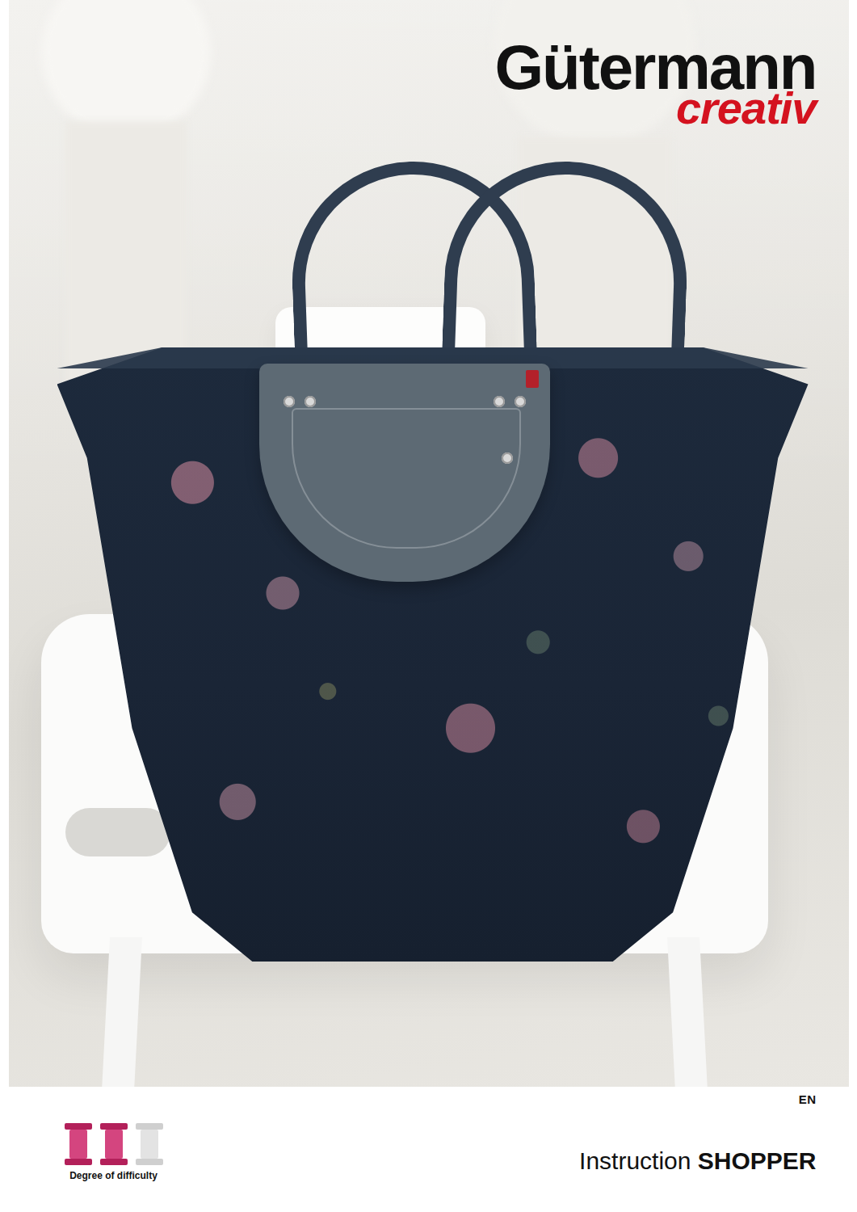Gütermann
creativ
EN
Degree of difficulty
Instruction SHOPPER